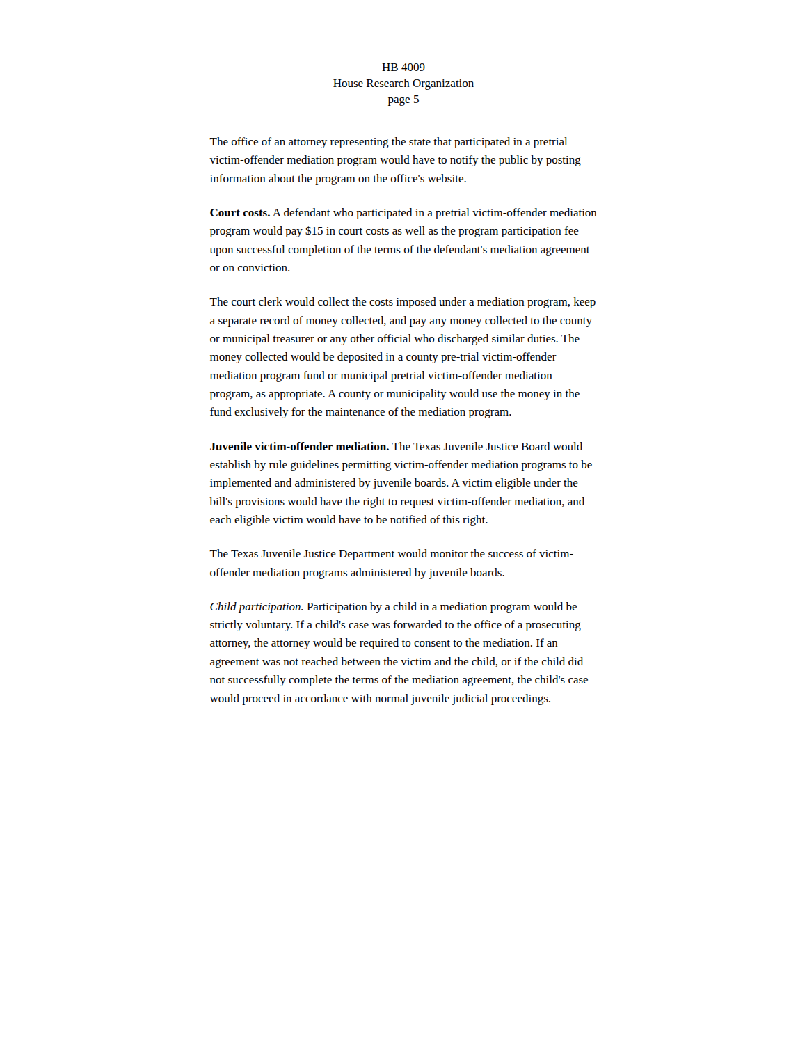HB 4009 House Research Organization page 5
The office of an attorney representing the state that participated in a pretrial victim-offender mediation program would have to notify the public by posting information about the program on the office's website.
Court costs. A defendant who participated in a pretrial victim-offender mediation program would pay $15 in court costs as well as the program participation fee upon successful completion of the terms of the defendant's mediation agreement or on conviction.
The court clerk would collect the costs imposed under a mediation program, keep a separate record of money collected, and pay any money collected to the county or municipal treasurer or any other official who discharged similar duties. The money collected would be deposited in a county pre-trial victim-offender mediation program fund or municipal pretrial victim-offender mediation program, as appropriate. A county or municipality would use the money in the fund exclusively for the maintenance of the mediation program.
Juvenile victim-offender mediation. The Texas Juvenile Justice Board would establish by rule guidelines permitting victim-offender mediation programs to be implemented and administered by juvenile boards. A victim eligible under the bill's provisions would have the right to request victim-offender mediation, and each eligible victim would have to be notified of this right.
The Texas Juvenile Justice Department would monitor the success of victim-offender mediation programs administered by juvenile boards.
Child participation. Participation by a child in a mediation program would be strictly voluntary. If a child's case was forwarded to the office of a prosecuting attorney, the attorney would be required to consent to the mediation. If an agreement was not reached between the victim and the child, or if the child did not successfully complete the terms of the mediation agreement, the child's case would proceed in accordance with normal juvenile judicial proceedings.